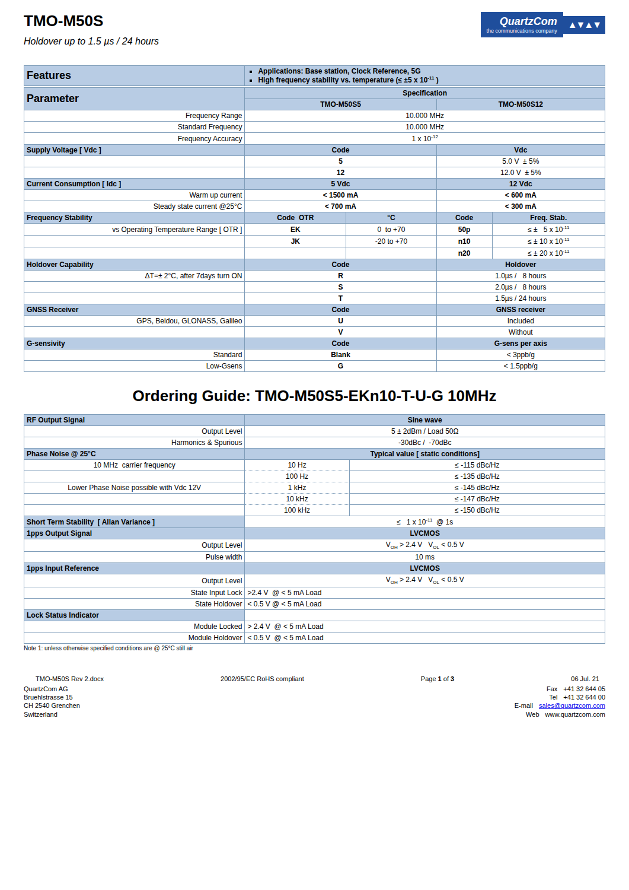TMO-M50S
Holdover up to 1.5 µs / 24 hours
QuartzComthe communications company▲▼▲▼
| Features | Applications: Base station, Clock Reference, 5G High frequency stability vs. temperature (≤ ±5 x 10 -11 ) |
| Parameter | Specification |
| TMO-M50S5 | TMO-M50S12 |
| Frequency Range | 10.000 MHz |
| Standard Frequency | 10.000 MHz |
| Frequency Accuracy | 1 x 10 -12 |
| Supply Voltage [ Vdc ] | Code | Vdc |
| | 5 | 5.0 V ± 5% |
| | 12 | 12.0 V ± 5% |
| Current Consumption [ Idc ] | 5 Vdc | 12 Vdc |
| Warm up current | < 1500 mA | < 600 mA |
| Steady state current @25°C | < 700 mA | < 300 mA |
| Frequency Stability | Code OTR | °C | Code | Freq. Stab. |
| vs Operating Temperature Range [ OTR ] | EK | 0 to +70 | 50p | ≤ ± 5 x 10 -11 |
| | JK | -20 to +70 | n10 | ≤ ± 10 x 10 -11 |
| | | | n20 | ≤ ± 20 x 10 -11 |
| Holdover Capability | Code | Holdover |
| ΔT=± 2°C, after 7days turn ON | R | 1.0µs / 8 hours |
| | S | 2.0µs / 8 hours |
| | T | 1.5µs / 24 hours |
| GNSS Receiver | Code | GNSS receiver |
| GPS, Beidou, GLONASS, Galileo | U | Included |
| | V | Without |
| G-sensivity | Code | G-sens per axis |
| Standard | Blank | < 3ppb/g |
| Low-Gsens | G | < 1.5ppb/g |
Ordering Guide: TMO-M50S5-EKn10-T-U-G 10MHz
| RF Output Signal | Sine wave |
| Output Level | 5 ± 2dBm / Load 50Ω |
| Harmonics & Spurious | -30dBc / -70dBc |
| Phase Noise @ 25°C | Typical value [ static conditions] |
| 10 MHz carrier frequency | 10 Hz | ≤ -115 dBc/Hz |
| | 100 Hz | ≤ -135 dBc/Hz |
| Lower Phase Noise possible with Vdc 12V | 1 kHz | ≤ -145 dBc/Hz |
| | 10 kHz | ≤ -147 dBc/Hz |
| | 100 kHz | ≤ -150 dBc/Hz |
| Short Term Stability [ Allan Variance ] | ≤ 1 x 10 -11 @ 1s |
| 1pps Output Signal | LVCMOS |
| Output Level | V OH > 2.4 V V OL < 0.5 V |
| Pulse width | 10 ms |
| 1pps Input Reference | LVCMOS |
| Output Level | V OH > 2.4 V V OL < 0.5 V |
| State Input Lock | >2.4 V @ < 5 mA Load |
| State Holdover | < 0.5 V @ < 5 mA Load |
| Lock Status Indicator | |
| Module Locked | > 2.4 V @ < 5 mA Load |
| Module Holdover | < 0.5 V @ < 5 mA Load |
Note 1: unless otherwise specified conditions are @ 25°C still air
TMO-M50S Rev 2.docx 2002/95/EC RoHS compliant Page 1 of 3 06 Jul. 21
QuartzCom AG
Bruehlstrasse 15
CH 2540 Grenchen
Switzerland
Fax+41 32 644 05
Tel+41 32 644 00
E-mail sales@quartzcom.com
Webwww.quartzcom.com